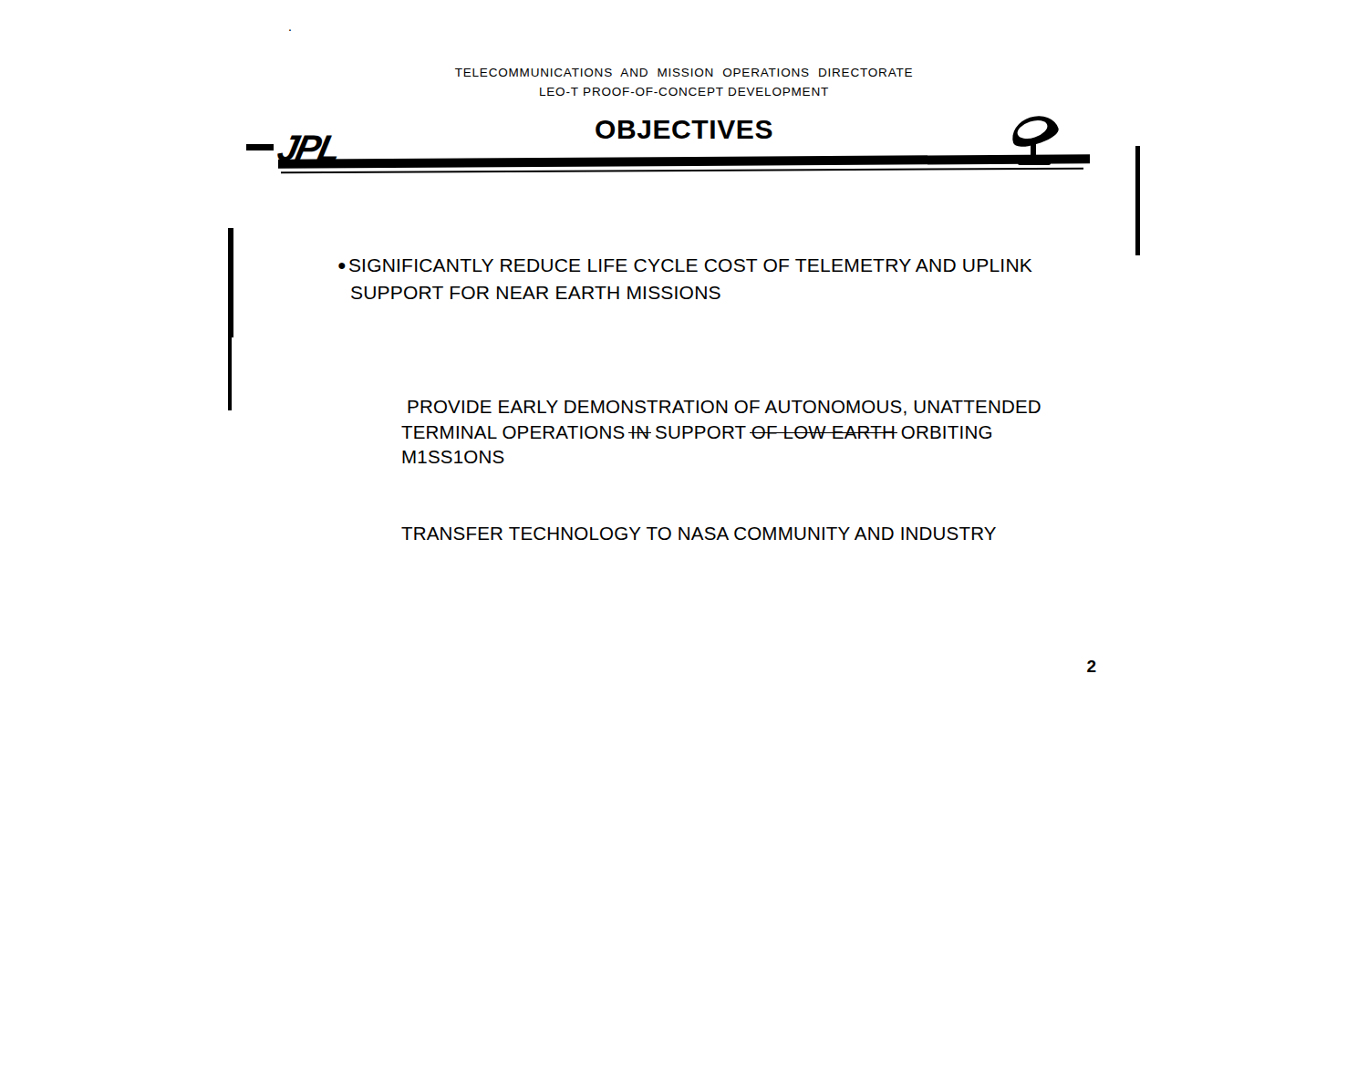.
TELECOMMUNICATIONS AND MISSION OPERATIONS DIRECTORATE
LEO-T PROOF-OF-CONCEPT DEVELOPMENT
OBJECTIVES
JPL
●SIGNIFICANTLY REDUCE LIFE CYCLE COST OF TELEMETRY AND UPLINK SUPPORT FOR NEAR EARTH MISSIONS
PROVIDE EARLY DEMONSTRATION OF AUTONOMOUS, UNATTENDED
TERMINAL OPERATIONS IN SUPPORT OF LOW EARTH ORBITING
M1SS1ONS
TRANSFER TECHNOLOGY TO NASA COMMUNITY AND INDUSTRY
2